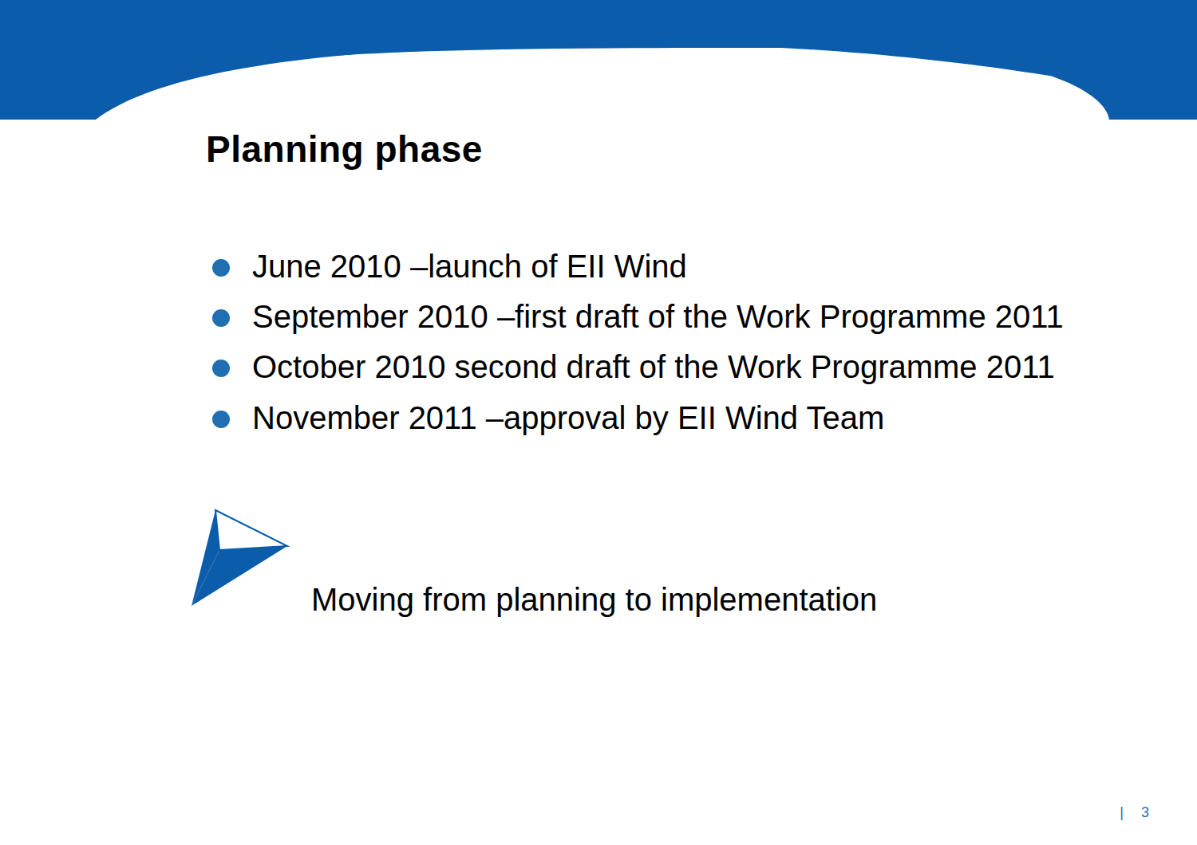Planning phase
June 2010 –launch of EII Wind
September 2010 –first draft of the Work Programme 2011
October 2010 second draft of the Work Programme 2011
November 2011 –approval by EII Wind Team
Moving from planning to implementation
|3